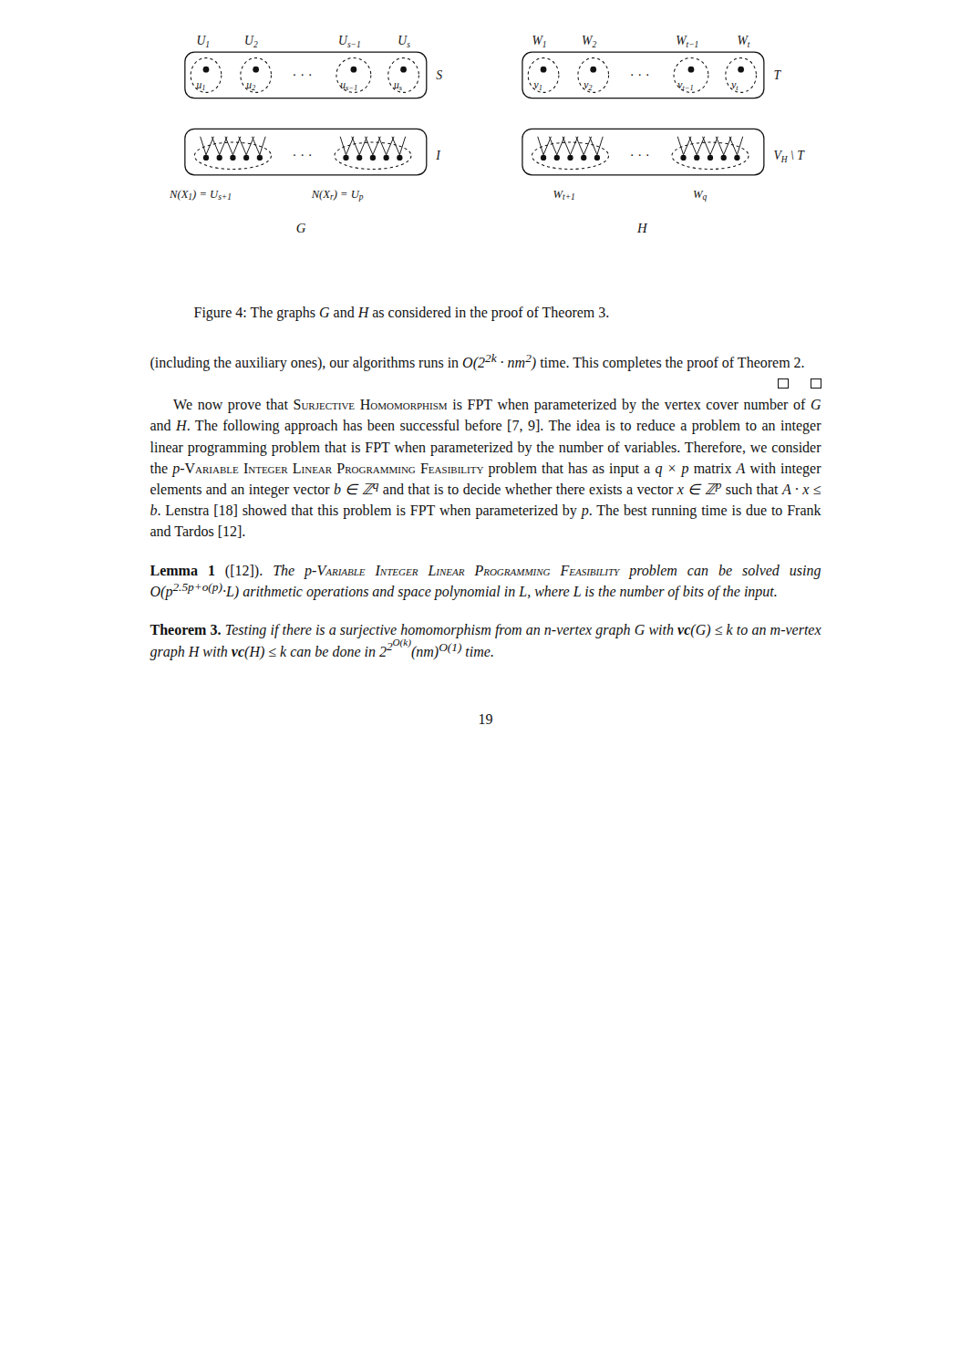U1 U2 Us−1 Us u1 u2 · · · us−1 us S · · · I N(X1) = Us+1 N(Xr) = Up G W1 W2 Wt−1 Wt v1 v2 · · · vt−1 vt T · · · VH \ T Wt+1 Wq H
Figure 4: The graphs G and H as considered in the proof of Theorem 3.
(including the auxiliary ones), our algorithms runs in O(22k · nm2) time. This completes the proof of Theorem 2.
We now prove that Surjective Homomorphism is FPT when parameterized by the vertex cover number of G and H. The following approach has been successful before [7, 9]. The idea is to reduce a problem to an integer linear programming problem that is FPT when parameterized by the number of variables. Therefore, we consider the p-Variable Integer Linear Programming Feasibility problem that has as input a q × p matrix A with integer elements and an integer vector b ∈ ℤq and that is to decide whether there exists a vector x ∈ ℤp such that A · x ≤ b. Lenstra [18] showed that this problem is FPT when parameterized by p. The best running time is due to Frank and Tardos [12].
Lemma 1 ([12]). The p-Variable Integer Linear Programming Feasibility problem can be solved using O(p2.5p+o(p)·L) arithmetic operations and space polynomial in L, where L is the number of bits of the input.
Theorem 3. Testing if there is a surjective homomorphism from an n-vertex graph G with vc(G) ≤ k to an m-vertex graph H with vc(H) ≤ k can be done in 22O(k)(nm)O(1) time.
19